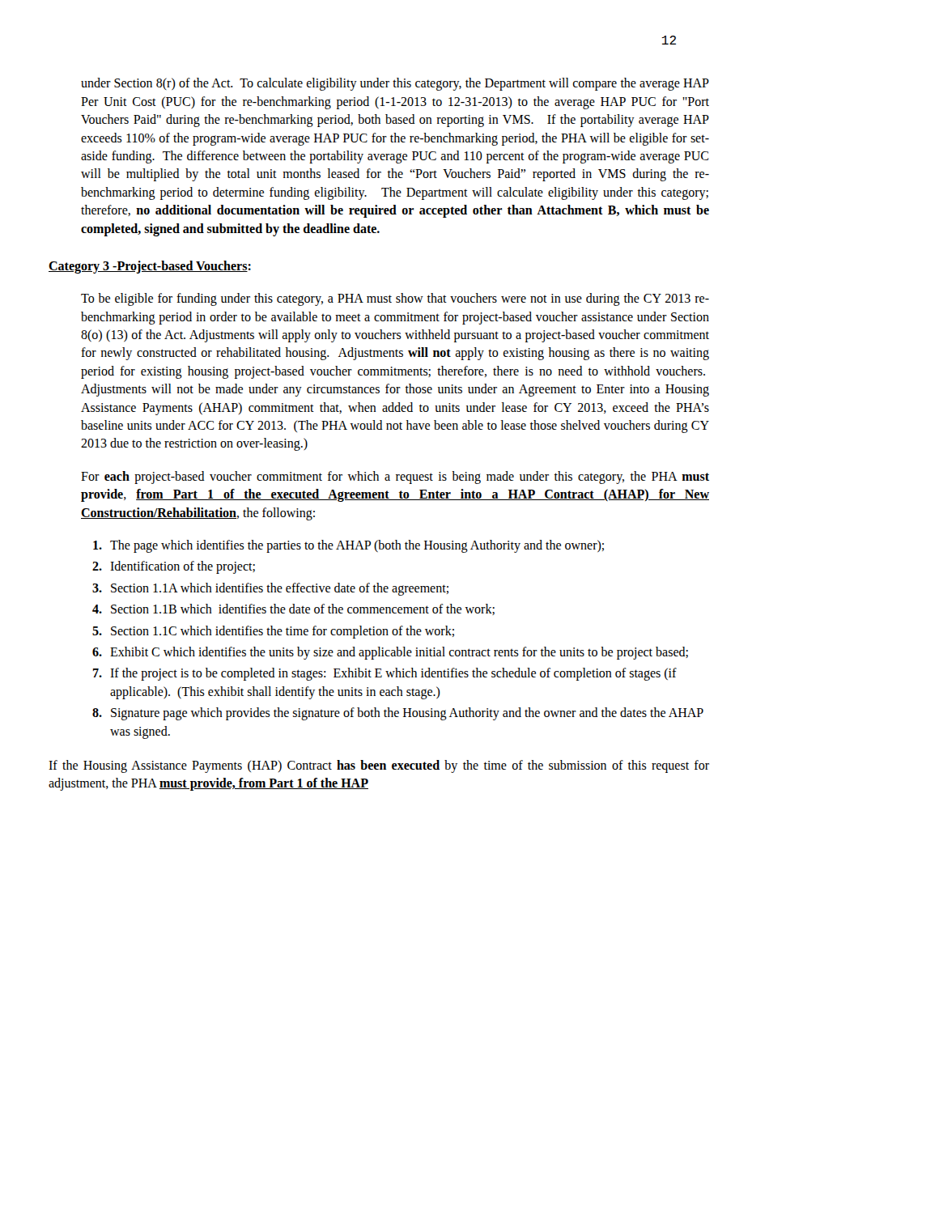12
under Section 8(r) of the Act. To calculate eligibility under this category, the Department will compare the average HAP Per Unit Cost (PUC) for the re-benchmarking period (1-1-2013 to 12-31-2013) to the average HAP PUC for "Port Vouchers Paid" during the re-benchmarking period, both based on reporting in VMS. If the portability average HAP exceeds 110% of the program-wide average HAP PUC for the re-benchmarking period, the PHA will be eligible for set-aside funding. The difference between the portability average PUC and 110 percent of the program-wide average PUC will be multiplied by the total unit months leased for the “Port Vouchers Paid” reported in VMS during the re-benchmarking period to determine funding eligibility. The Department will calculate eligibility under this category; therefore, no additional documentation will be required or accepted other than Attachment B, which must be completed, signed and submitted by the deadline date.
Category 3 -Project-based Vouchers:
To be eligible for funding under this category, a PHA must show that vouchers were not in use during the CY 2013 re-benchmarking period in order to be available to meet a commitment for project-based voucher assistance under Section 8(o) (13) of the Act. Adjustments will apply only to vouchers withheld pursuant to a project-based voucher commitment for newly constructed or rehabilitated housing. Adjustments will not apply to existing housing as there is no waiting period for existing housing project-based voucher commitments; therefore, there is no need to withhold vouchers. Adjustments will not be made under any circumstances for those units under an Agreement to Enter into a Housing Assistance Payments (AHAP) commitment that, when added to units under lease for CY 2013, exceed the PHA’s baseline units under ACC for CY 2013. (The PHA would not have been able to lease those shelved vouchers during CY 2013 due to the restriction on over-leasing.)
For each project-based voucher commitment for which a request is being made under this category, the PHA must provide, from Part 1 of the executed Agreement to Enter into a HAP Contract (AHAP) for New Construction/Rehabilitation, the following:
The page which identifies the parties to the AHAP (both the Housing Authority and the owner);
Identification of the project;
Section 1.1A which identifies the effective date of the agreement;
Section 1.1B which identifies the date of the commencement of the work;
Section 1.1C which identifies the time for completion of the work;
Exhibit C which identifies the units by size and applicable initial contract rents for the units to be project based;
If the project is to be completed in stages: Exhibit E which identifies the schedule of completion of stages (if applicable). (This exhibit shall identify the units in each stage.)
Signature page which provides the signature of both the Housing Authority and the owner and the dates the AHAP was signed.
If the Housing Assistance Payments (HAP) Contract has been executed by the time of the submission of this request for adjustment, the PHA must provide, from Part 1 of the HAP